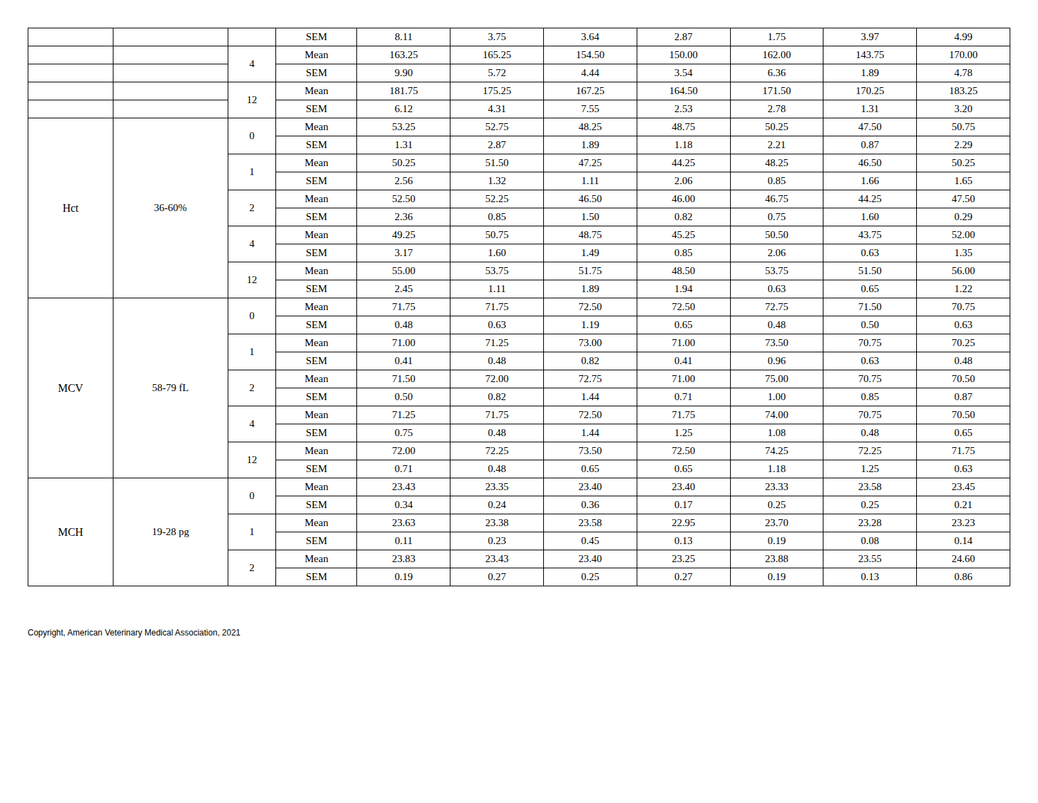| | | | SEM | 8.11 | 3.75 | 3.64 | 2.87 | 1.75 | 3.97 | 4.99 |
| | | 4 | Mean | 163.25 | 165.25 | 154.50 | 150.00 | 162.00 | 143.75 | 170.00 |
| | | SEM | 9.90 | 5.72 | 4.44 | 3.54 | 6.36 | 1.89 | 4.78 |
| | | 12 | Mean | 181.75 | 175.25 | 167.25 | 164.50 | 171.50 | 170.25 | 183.25 |
| | | SEM | 6.12 | 4.31 | 7.55 | 2.53 | 2.78 | 1.31 | 3.20 |
| Hct | 36-60% | 0 | Mean | 53.25 | 52.75 | 48.25 | 48.75 | 50.25 | 47.50 | 50.75 |
| SEM | 1.31 | 2.87 | 1.89 | 1.18 | 2.21 | 0.87 | 2.29 |
| 1 | Mean | 50.25 | 51.50 | 47.25 | 44.25 | 48.25 | 46.50 | 50.25 |
| SEM | 2.56 | 1.32 | 1.11 | 2.06 | 0.85 | 1.66 | 1.65 |
| 2 | Mean | 52.50 | 52.25 | 46.50 | 46.00 | 46.75 | 44.25 | 47.50 |
| SEM | 2.36 | 0.85 | 1.50 | 0.82 | 0.75 | 1.60 | 0.29 |
| 4 | Mean | 49.25 | 50.75 | 48.75 | 45.25 | 50.50 | 43.75 | 52.00 |
| SEM | 3.17 | 1.60 | 1.49 | 0.85 | 2.06 | 0.63 | 1.35 |
| 12 | Mean | 55.00 | 53.75 | 51.75 | 48.50 | 53.75 | 51.50 | 56.00 |
| SEM | 2.45 | 1.11 | 1.89 | 1.94 | 0.63 | 0.65 | 1.22 |
| MCV | 58-79 fL | 0 | Mean | 71.75 | 71.75 | 72.50 | 72.50 | 72.75 | 71.50 | 70.75 |
| SEM | 0.48 | 0.63 | 1.19 | 0.65 | 0.48 | 0.50 | 0.63 |
| 1 | Mean | 71.00 | 71.25 | 73.00 | 71.00 | 73.50 | 70.75 | 70.25 |
| SEM | 0.41 | 0.48 | 0.82 | 0.41 | 0.96 | 0.63 | 0.48 |
| 2 | Mean | 71.50 | 72.00 | 72.75 | 71.00 | 75.00 | 70.75 | 70.50 |
| SEM | 0.50 | 0.82 | 1.44 | 0.71 | 1.00 | 0.85 | 0.87 |
| 4 | Mean | 71.25 | 71.75 | 72.50 | 71.75 | 74.00 | 70.75 | 70.50 |
| SEM | 0.75 | 0.48 | 1.44 | 1.25 | 1.08 | 0.48 | 0.65 |
| 12 | Mean | 72.00 | 72.25 | 73.50 | 72.50 | 74.25 | 72.25 | 71.75 |
| SEM | 0.71 | 0.48 | 0.65 | 0.65 | 1.18 | 1.25 | 0.63 |
| MCH | 19-28 pg | 0 | Mean | 23.43 | 23.35 | 23.40 | 23.40 | 23.33 | 23.58 | 23.45 |
| SEM | 0.34 | 0.24 | 0.36 | 0.17 | 0.25 | 0.25 | 0.21 |
| 1 | Mean | 23.63 | 23.38 | 23.58 | 22.95 | 23.70 | 23.28 | 23.23 |
| SEM | 0.11 | 0.23 | 0.45 | 0.13 | 0.19 | 0.08 | 0.14 |
| 2 | Mean | 23.83 | 23.43 | 23.40 | 23.25 | 23.88 | 23.55 | 24.60 |
| SEM | 0.19 | 0.27 | 0.25 | 0.27 | 0.19 | 0.13 | 0.86 |
Copyright, American Veterinary Medical Association, 2021